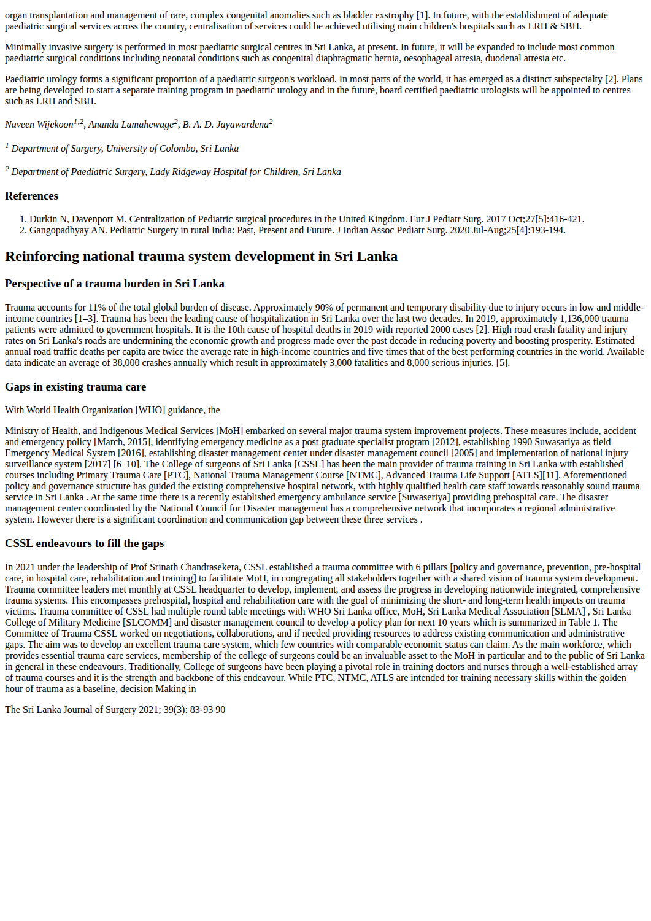organ transplantation and management of rare, complex congenital anomalies such as bladder exstrophy [1]. In future, with the establishment of adequate paediatric surgical services across the country, centralisation of services could be achieved utilising main children's hospitals such as LRH & SBH.
Minimally invasive surgery is performed in most paediatric surgical centres in Sri Lanka, at present. In future, it will be expanded to include most common paediatric surgical conditions including neonatal conditions such as congenital diaphragmatic hernia, oesophageal atresia, duodenal atresia etc.
Paediatric urology forms a significant proportion of a paediatric surgeon's workload. In most parts of the world, it has emerged as a distinct subspecialty [2]. Plans are being developed to start a separate training program in paediatric urology and in the future, board certified paediatric urologists will be appointed to centres such as LRH and SBH.
Naveen Wijekoon1,2, Ananda Lamahewage2, B. A. D. Jayawardena2
1 Department of Surgery, University of Colombo, Sri Lanka
2 Department of Paediatric Surgery, Lady Ridgeway Hospital for Children, Sri Lanka
References
Durkin N, Davenport M. Centralization of Pediatric surgical procedures in the United Kingdom. Eur J Pediatr Surg. 2017 Oct;27[5]:416-421.
Gangopadhyay AN. Pediatric Surgery in rural India: Past, Present and Future. J Indian Assoc Pediatr Surg. 2020 Jul-Aug;25[4]:193-194.
Reinforcing national trauma system development in Sri Lanka
Perspective of a trauma burden in Sri Lanka
Trauma accounts for 11% of the total global burden of disease. Approximately 90% of permanent and temporary disability due to injury occurs in low and middle-income countries [1–3]. Trauma has been the leading cause of hospitalization in Sri Lanka over the last two decades. In 2019, approximately 1,136,000 trauma patients were admitted to government hospitals. It is the 10th cause of hospital deaths in 2019 with reported 2000 cases [2]. High road crash fatality and injury rates on Sri Lanka's roads are undermining the economic growth and progress made over the past decade in reducing poverty and boosting prosperity. Estimated annual road traffic deaths per capita are twice the average rate in high-income countries and five times that of the best performing countries in the world. Available data indicate an average of 38,000 crashes annually which result in approximately 3,000 fatalities and 8,000 serious injuries. [5].
Gaps in existing trauma care
With World Health Organization [WHO] guidance, the
Ministry of Health, and Indigenous Medical Services [MoH] embarked on several major trauma system improvement projects. These measures include, accident and emergency policy [March, 2015], identifying emergency medicine as a post graduate specialist program [2012], establishing 1990 Suwasariya as field Emergency Medical System [2016], establishing disaster management center under disaster management council [2005] and implementation of national injury surveillance system [2017] [6–10]. The College of surgeons of Sri Lanka [CSSL] has been the main provider of trauma training in Sri Lanka with established courses including Primary Trauma Care [PTC], National Trauma Management Course [NTMC], Advanced Trauma Life Support [ATLS][11]. Aforementioned policy and governance structure has guided the existing comprehensive hospital network, with highly qualified health care staff towards reasonably sound trauma service in Sri Lanka . At the same time there is a recently established emergency ambulance service [Suwaseriya] providing prehospital care. The disaster management center coordinated by the National Council for Disaster management has a comprehensive network that incorporates a regional administrative system. However there is a significant coordination and communication gap between these three services .
CSSL endeavours to fill the gaps
In 2021 under the leadership of Prof Srinath Chandrasekera, CSSL established a trauma committee with 6 pillars [policy and governance, prevention, pre-hospital care, in hospital care, rehabilitation and training] to facilitate MoH, in congregating all stakeholders together with a shared vision of trauma system development. Trauma committee leaders met monthly at CSSL headquarter to develop, implement, and assess the progress in developing nationwide integrated, comprehensive trauma systems. This encompasses prehospital, hospital and rehabilitation care with the goal of minimizing the short- and long-term health impacts on trauma victims. Trauma committee of CSSL had multiple round table meetings with WHO Sri Lanka office, MoH, Sri Lanka Medical Association [SLMA] , Sri Lanka College of Military Medicine [SLCOMM] and disaster management council to develop a policy plan for next 10 years which is summarized in Table 1. The Committee of Trauma CSSL worked on negotiations, collaborations, and if needed providing resources to address existing communication and administrative gaps. The aim was to develop an excellent trauma care system, which few countries with comparable economic status can claim. As the main workforce, which provides essential trauma care services, membership of the college of surgeons could be an invaluable asset to the MoH in particular and to the public of Sri Lanka in general in these endeavours. Traditionally, College of surgeons have been playing a pivotal role in training doctors and nurses through a well-established array of trauma courses and it is the strength and backbone of this endeavour. While PTC, NTMC, ATLS are intended for training necessary skills within the golden hour of trauma as a baseline, decision Making in
The Sri Lanka Journal of Surgery 2021; 39(3): 83-93 90